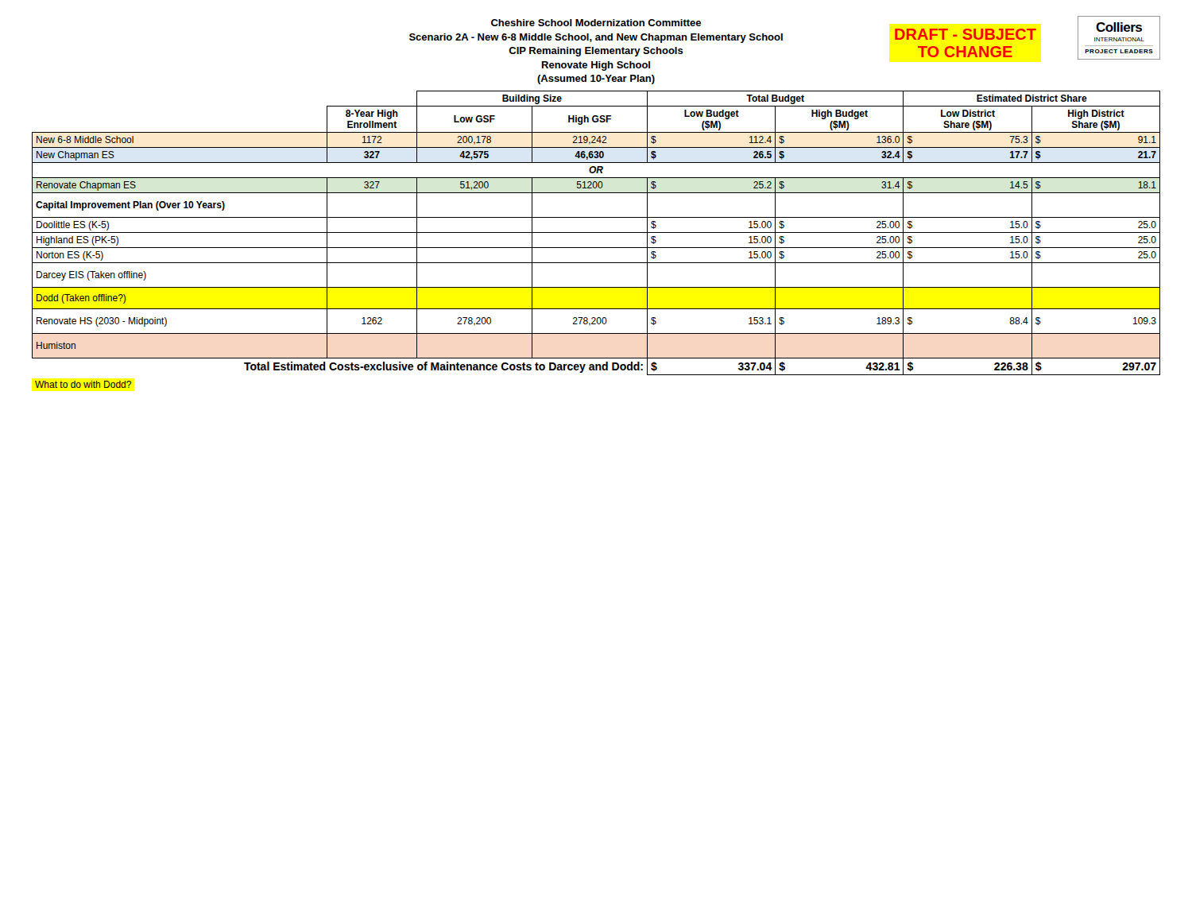Colliers
INTERNATIONAL
PROJECT LEADERS
DRAFT - SUBJECT
TO CHANGE
Cheshire School Modernization Committee
Scenario 2A - New 6-8 Middle School, and New Chapman Elementary School
CIP Remaining Elementary Schools
Renovate High School
(Assumed 10-Year Plan)
| | | Building Size | Total Budget | Estimated District Share |
| | 8-Year High Enrollment | Low GSF | High GSF | Low Budget ($M) | High Budget ($M) | Low District Share ($M) | High District Share ($M) |
| New 6-8 Middle School | 1172 | 200,178 | 219,242 | $ | 112.4 | $ | 136.0 | $ | 75.3 | $ | 91.1 |
| New Chapman ES | 327 | 42,575 | 46,630 | $ | 26.5 | $ | 32.4 | $ | 17.7 | $ | 21.7 |
| OR |
| Renovate Chapman ES | 327 | 51,200 | 51200 | $ | 25.2 | $ | 31.4 | $ | 14.5 | $ | 18.1 |
| Capital Improvement Plan (Over 10 Years) | | | | | | | | | | | |
| Doolittle ES (K-5) | | | | $ | 15.00 | $ | 25.00 | $ | 15.0 | $ | 25.0 |
| Highland ES (PK-5) | | | | $ | 15.00 | $ | 25.00 | $ | 15.0 | $ | 25.0 |
| Norton ES (K-5) | | | | $ | 15.00 | $ | 25.00 | $ | 15.0 | $ | 25.0 |
| Darcey EIS (Taken offline) | | | | | | | | | | | |
| Dodd (Taken offline?) | | | | | | | | | | | |
| Renovate HS (2030 - Midpoint) | 1262 | 278,200 | 278,200 | $ | 153.1 | $ | 189.3 | $ | 88.4 | $ | 109.3 |
| Humiston | | | | | | | | | | | |
| Total Estimated Costs-exclusive of Maintenance Costs to Darcey and Dodd: | $ | 337.04 | $ | 432.81 | $ | 226.38 | $ | 297.07 |
What to do with Dodd?